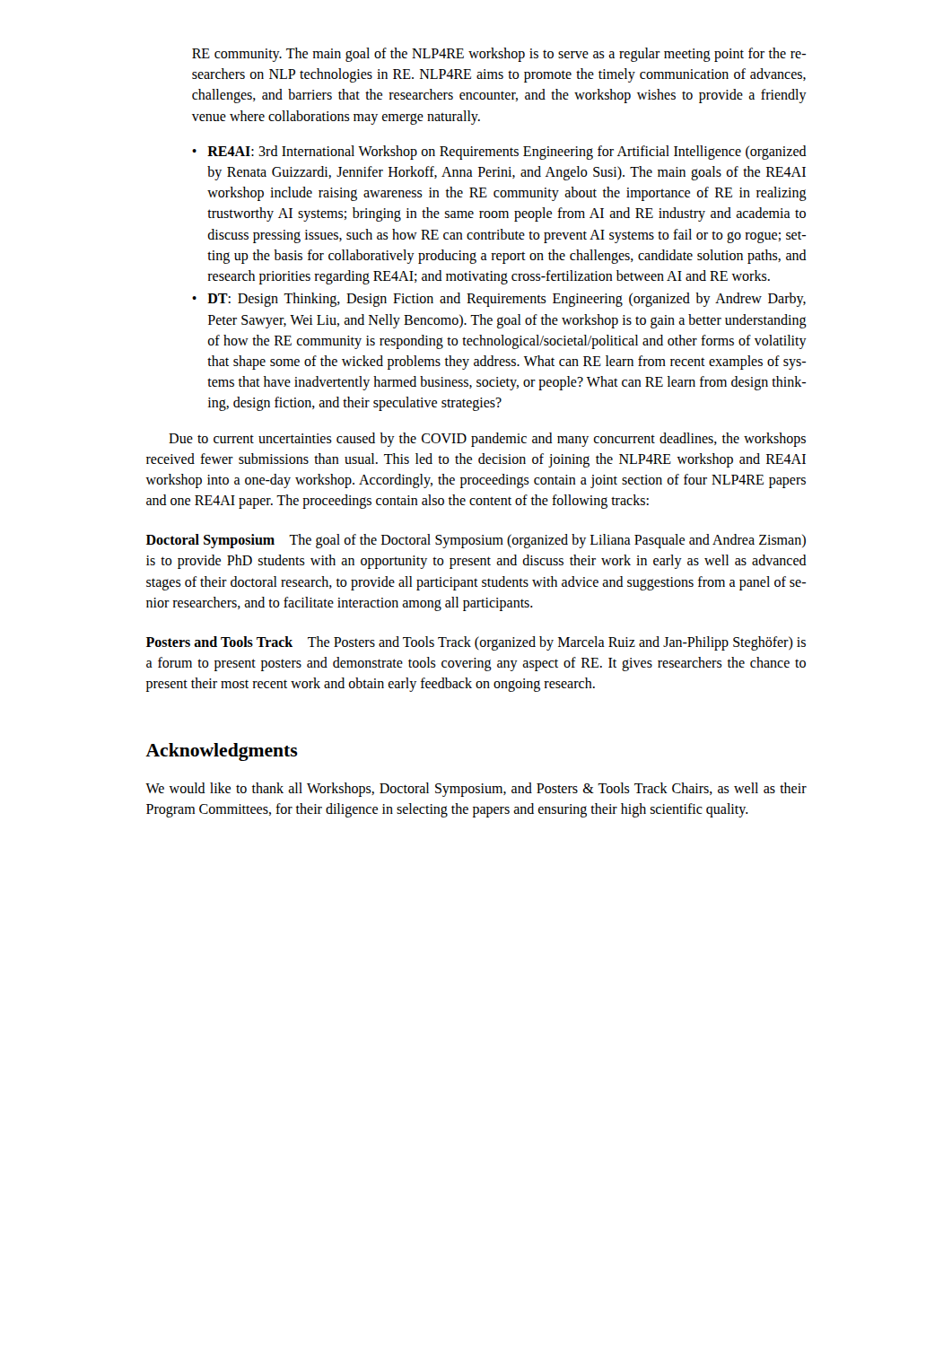RE community. The main goal of the NLP4RE workshop is to serve as a regular meeting point for the researchers on NLP technologies in RE. NLP4RE aims to promote the timely communication of advances, challenges, and barriers that the researchers encounter, and the workshop wishes to provide a friendly venue where collaborations may emerge naturally.
RE4AI: 3rd International Workshop on Requirements Engineering for Artificial Intelligence (organized by Renata Guizzardi, Jennifer Horkoff, Anna Perini, and Angelo Susi). The main goals of the RE4AI workshop include raising awareness in the RE community about the importance of RE in realizing trustworthy AI systems; bringing in the same room people from AI and RE industry and academia to discuss pressing issues, such as how RE can contribute to prevent AI systems to fail or to go rogue; setting up the basis for collaboratively producing a report on the challenges, candidate solution paths, and research priorities regarding RE4AI; and motivating cross-fertilization between AI and RE works.
DT: Design Thinking, Design Fiction and Requirements Engineering (organized by Andrew Darby, Peter Sawyer, Wei Liu, and Nelly Bencomo). The goal of the workshop is to gain a better understanding of how the RE community is responding to technological/societal/political and other forms of volatility that shape some of the wicked problems they address. What can RE learn from recent examples of systems that have inadvertently harmed business, society, or people? What can RE learn from design thinking, design fiction, and their speculative strategies?
Due to current uncertainties caused by the COVID pandemic and many concurrent deadlines, the workshops received fewer submissions than usual. This led to the decision of joining the NLP4RE workshop and RE4AI workshop into a one-day workshop. Accordingly, the proceedings contain a joint section of four NLP4RE papers and one RE4AI paper. The proceedings contain also the content of the following tracks:
Doctoral Symposium The goal of the Doctoral Symposium (organized by Liliana Pasquale and Andrea Zisman) is to provide PhD students with an opportunity to present and discuss their work in early as well as advanced stages of their doctoral research, to provide all participant students with advice and suggestions from a panel of senior researchers, and to facilitate interaction among all participants.
Posters and Tools Track The Posters and Tools Track (organized by Marcela Ruiz and Jan-Philipp Steghöfer) is a forum to present posters and demonstrate tools covering any aspect of RE. It gives researchers the chance to present their most recent work and obtain early feedback on ongoing research.
Acknowledgments
We would like to thank all Workshops, Doctoral Symposium, and Posters & Tools Track Chairs, as well as their Program Committees, for their diligence in selecting the papers and ensuring their high scientific quality.